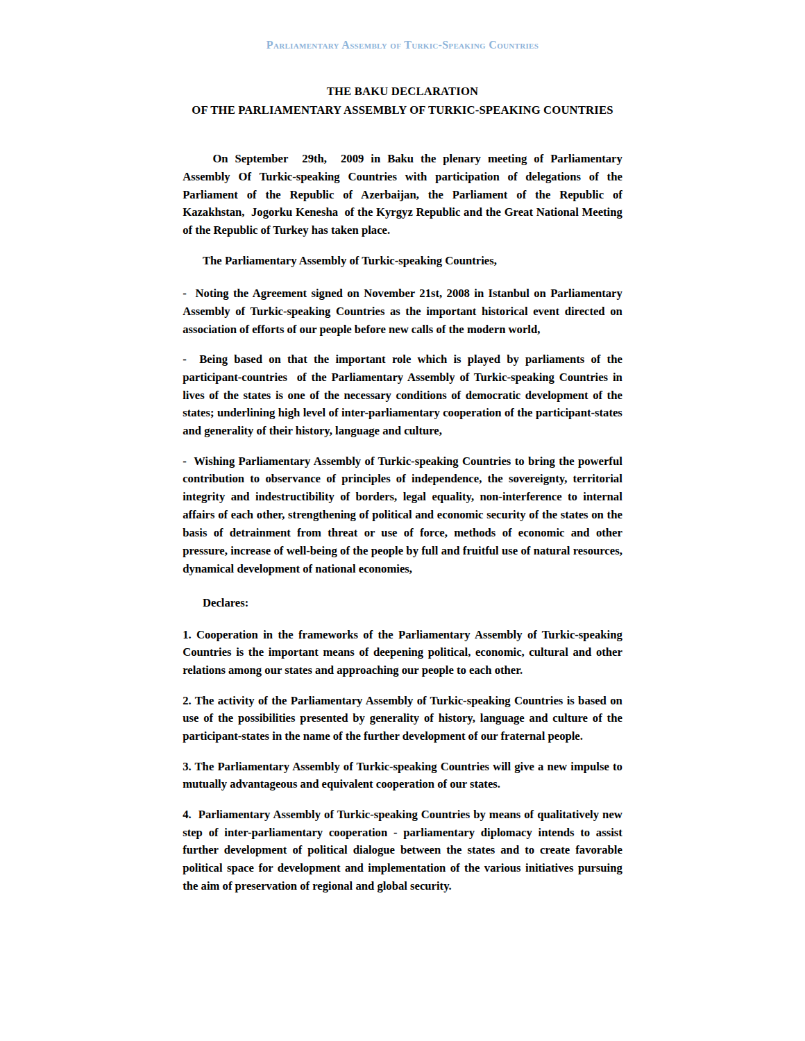Parliamentary Assembly of Turkic-Speaking Countries
THE BAKU DECLARATION OF THE PARLIAMENTARY ASSEMBLY OF TURKIC-SPEAKING COUNTRIES
On September 29th, 2009 in Baku the plenary meeting of Parliamentary Assembly Of Turkic-speaking Countries with participation of delegations of the Parliament of the Republic of Azerbaijan, the Parliament of the Republic of Kazakhstan, Jogorku Kenesha of the Kyrgyz Republic and the Great National Meeting of the Republic of Turkey has taken place.
The Parliamentary Assembly of Turkic-speaking Countries,
- Noting the Agreement signed on November 21st, 2008 in Istanbul on Parliamentary Assembly of Turkic-speaking Countries as the important historical event directed on association of efforts of our people before new calls of the modern world,
- Being based on that the important role which is played by parliaments of the participant-countries of the Parliamentary Assembly of Turkic-speaking Countries in lives of the states is one of the necessary conditions of democratic development of the states; underlining high level of inter-parliamentary cooperation of the participant-states and generality of their history, language and culture,
- Wishing Parliamentary Assembly of Turkic-speaking Countries to bring the powerful contribution to observance of principles of independence, the sovereignty, territorial integrity and indestructibility of borders, legal equality, non-interference to internal affairs of each other, strengthening of political and economic security of the states on the basis of detrainment from threat or use of force, methods of economic and other pressure, increase of well-being of the people by full and fruitful use of natural resources, dynamical development of national economies,
Declares:
1. Cooperation in the frameworks of the Parliamentary Assembly of Turkic-speaking Countries is the important means of deepening political, economic, cultural and other relations among our states and approaching our people to each other.
2. The activity of the Parliamentary Assembly of Turkic-speaking Countries is based on use of the possibilities presented by generality of history, language and culture of the participant-states in the name of the further development of our fraternal people.
3. The Parliamentary Assembly of Turkic-speaking Countries will give a new impulse to mutually advantageous and equivalent cooperation of our states.
4. Parliamentary Assembly of Turkic-speaking Countries by means of qualitatively new step of inter-parliamentary cooperation - parliamentary diplomacy intends to assist further development of political dialogue between the states and to create favorable political space for development and implementation of the various initiatives pursuing the aim of preservation of regional and global security.